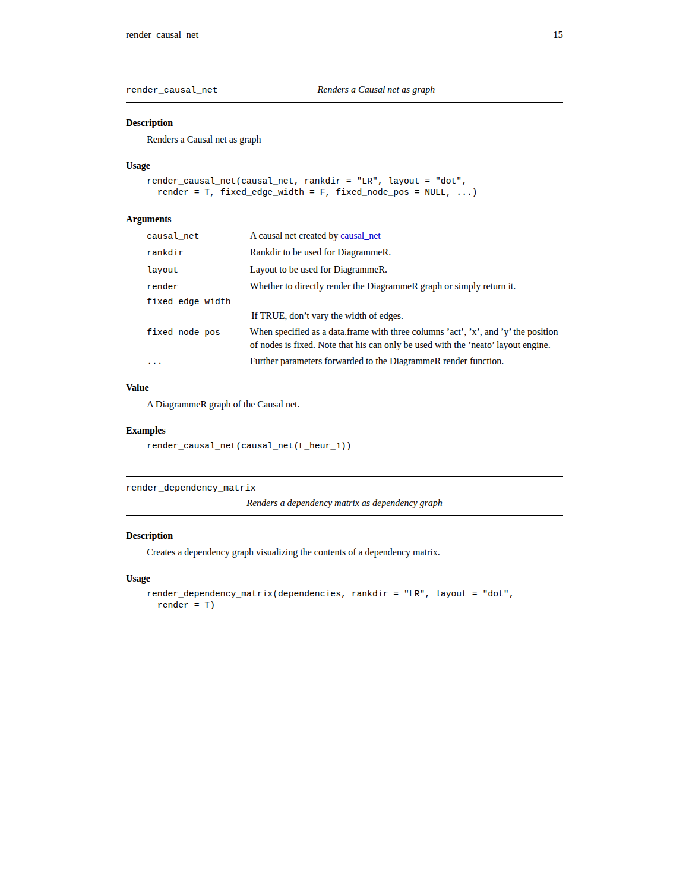render_causal_net 15
render_causal_net Renders a Causal net as graph
Description
Renders a Causal net as graph
Usage
render_causal_net(causal_net, rankdir = "LR", layout = "dot",
  render = T, fixed_edge_width = F, fixed_node_pos = NULL, ...)
Arguments
causal_net
A causal net created by causal_net
rankdir
Rankdir to be used for DiagrammeR.
layout
Layout to be used for DiagrammeR.
render
Whether to directly render the DiagrammeR graph or simply return it.
fixed_edge_width
If TRUE, don’t vary the width of edges.
fixed_node_pos
When specified as a data.frame with three columns ’act’, ’x’, and ’y’ the position of nodes is fixed. Note that his can only be used with the ’neato’ layout engine.
...
Further parameters forwarded to the DiagrammeR render function.
Value
A DiagrammeR graph of the Causal net.
Examples
render_causal_net(causal_net(L_heur_1))
render_dependency_matrix Renders a dependency matrix as dependency graph
Description
Creates a dependency graph visualizing the contents of a dependency matrix.
Usage
render_dependency_matrix(dependencies, rankdir = "LR", layout = "dot",
  render = T)